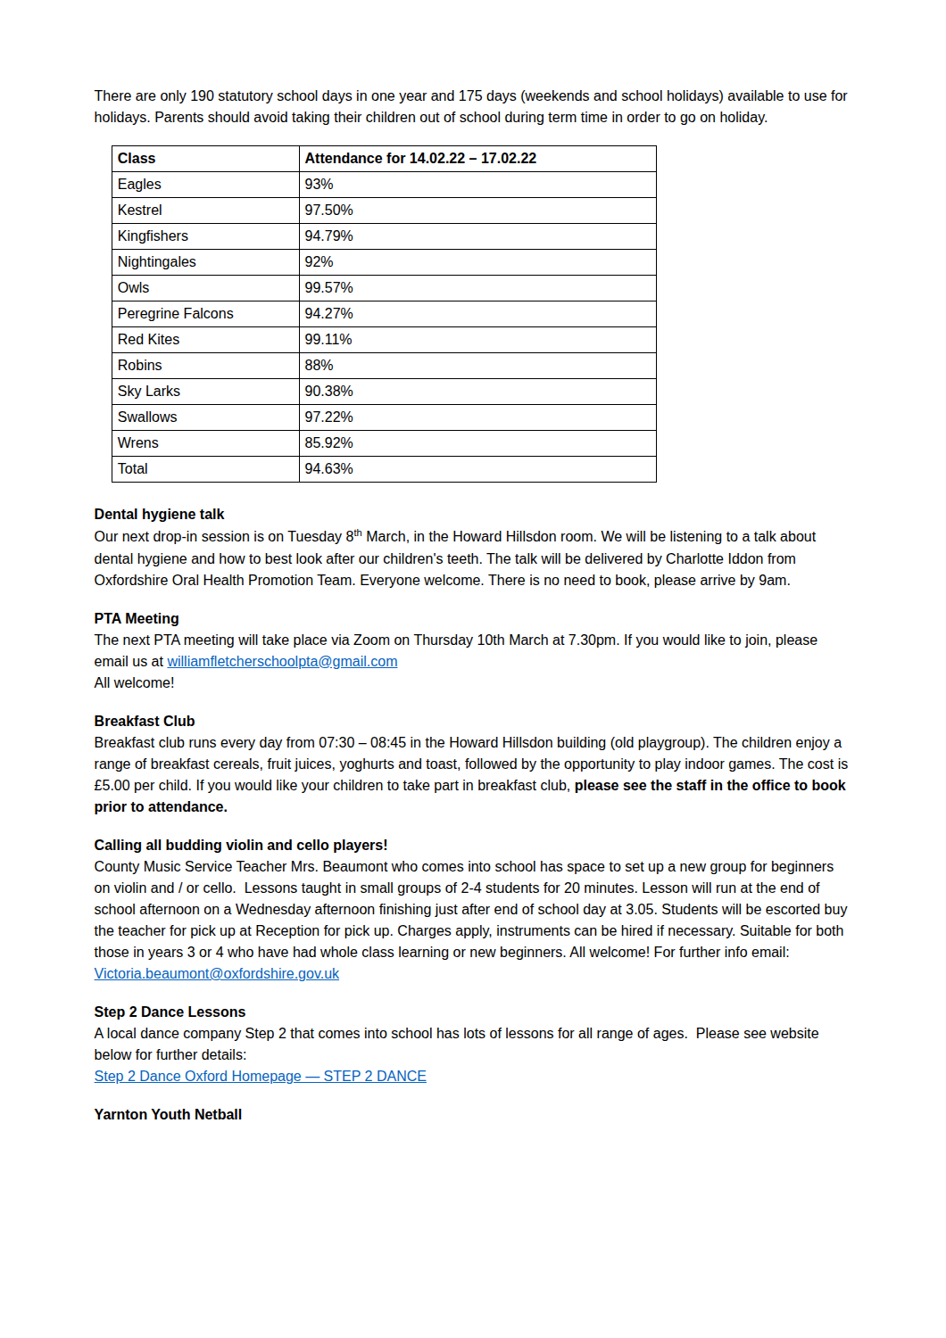There are only 190 statutory school days in one year and 175 days (weekends and school holidays) available to use for holidays. Parents should avoid taking their children out of school during term time in order to go on holiday.
| Class | Attendance for 14.02.22 – 17.02.22 |
| --- | --- |
| Eagles | 93% |
| Kestrel | 97.50% |
| Kingfishers | 94.79% |
| Nightingales | 92% |
| Owls | 99.57% |
| Peregrine Falcons | 94.27% |
| Red Kites | 99.11% |
| Robins | 88% |
| Sky Larks | 90.38% |
| Swallows | 97.22% |
| Wrens | 85.92% |
| Total | 94.63% |
Dental hygiene talk
Our next drop-in session is on Tuesday 8th March, in the Howard Hillsdon room. We will be listening to a talk about dental hygiene and how to best look after our children's teeth. The talk will be delivered by Charlotte Iddon from Oxfordshire Oral Health Promotion Team. Everyone welcome. There is no need to book, please arrive by 9am.
PTA Meeting
The next PTA meeting will take place via Zoom on Thursday 10th March at 7.30pm. If you would like to join, please email us at williamfletcherschoolpta@gmail.com
All welcome!
Breakfast Club
Breakfast club runs every day from 07:30 – 08:45 in the Howard Hillsdon building (old playgroup). The children enjoy a range of breakfast cereals, fruit juices, yoghurts and toast, followed by the opportunity to play indoor games. The cost is £5.00 per child. If you would like your children to take part in breakfast club, please see the staff in the office to book prior to attendance.
Calling all budding violin and cello players!
County Music Service Teacher Mrs. Beaumont who comes into school has space to set up a new group for beginners on violin and / or cello. Lessons taught in small groups of 2-4 students for 20 minutes. Lesson will run at the end of school afternoon on a Wednesday afternoon finishing just after end of school day at 3.05. Students will be escorted buy the teacher for pick up at Reception for pick up. Charges apply, instruments can be hired if necessary. Suitable for both those in years 3 or 4 who have had whole class learning or new beginners. All welcome! For further info email:
Victoria.beaumont@oxfordshire.gov.uk
Step 2 Dance Lessons
A local dance company Step 2 that comes into school has lots of lessons for all range of ages. Please see website below for further details:
Step 2 Dance Oxford Homepage — STEP 2 DANCE
Yarnton Youth Netball